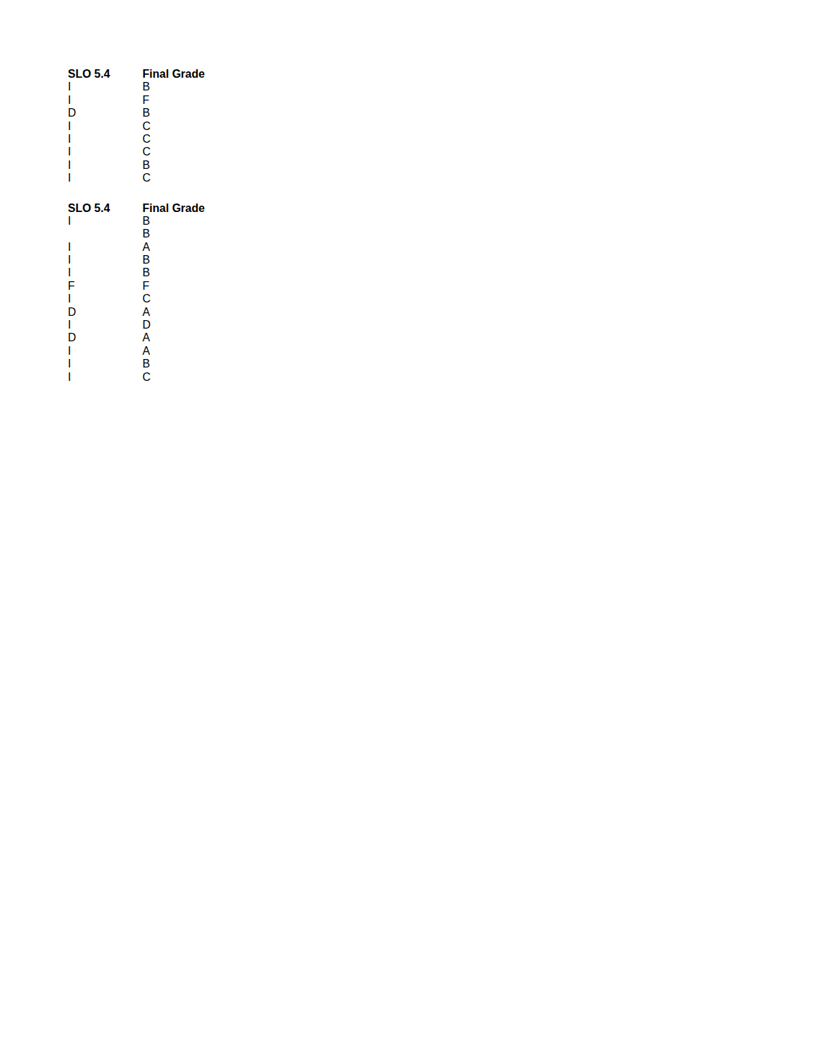| SLO 5.4 | Final Grade |
| --- | --- |
| I | B |
| I | F |
| D | B |
| I | C |
| I | C |
| I | C |
| I | B |
| I | C |
| SLO 5.4 | Final Grade |
| --- | --- |
| I | B |
| | B |
| I | A |
| I | B |
| I | B |
| F | F |
| I | C |
| D | A |
| I | D |
| D | A |
| I | A |
| I | B |
| I | C |